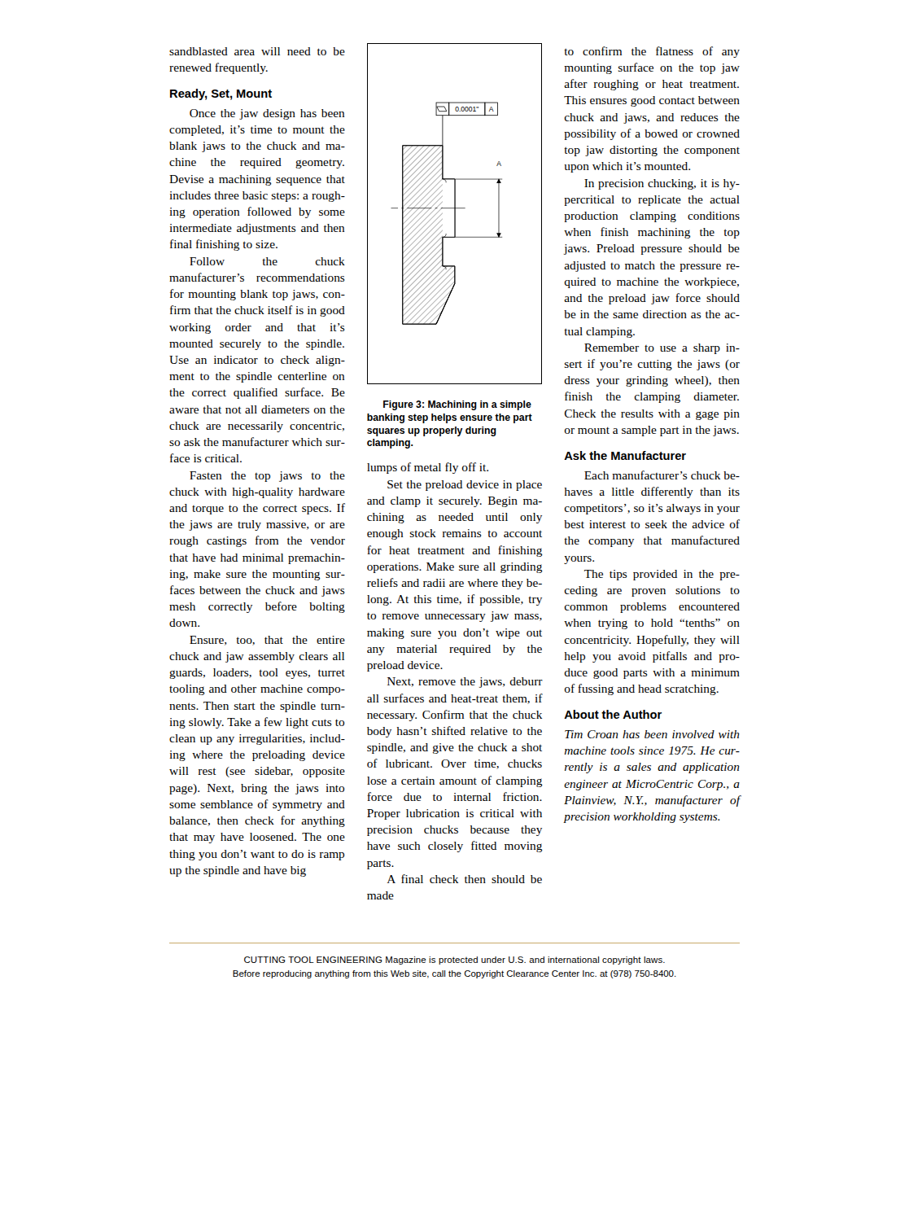sandblasted area will need to be renewed frequently.
Ready, Set, Mount
Once the jaw design has been completed, it’s time to mount the blank jaws to the chuck and machine the required geometry. Devise a machining sequence that includes three basic steps: a roughing operation followed by some intermediate adjustments and then final finishing to size.
Follow the chuck manufacturer’s recommendations for mounting blank top jaws, confirm that the chuck itself is in good working order and that it’s mounted securely to the spindle. Use an indicator to check alignment to the spindle centerline on the correct qualified surface. Be aware that not all diameters on the chuck are necessarily concentric, so ask the manufacturer which surface is critical.
Fasten the top jaws to the chuck with high-quality hardware and torque to the correct specs. If the jaws are truly massive, or are rough castings from the vendor that have had minimal premachining, make sure the mounting surfaces between the chuck and jaws mesh correctly before bolting down.
Ensure, too, that the entire chuck and jaw assembly clears all guards, loaders, tool eyes, turret tooling and other machine components. Then start the spindle turning slowly. Take a few light cuts to clean up any irregularities, including where the preloading device will rest (see sidebar, opposite page). Next, bring the jaws into some semblance of symmetry and balance, then check for anything that may have loosened. The one thing you don’t want to do is ramp up the spindle and have big
0.0001" A A
Figure 3: Machining in a simple banking step helps ensure the part squares up properly during clamping.
lumps of metal fly off it.
Set the preload device in place and clamp it securely. Begin machining as needed until only enough stock remains to account for heat treatment and finishing operations. Make sure all grinding reliefs and radii are where they belong. At this time, if possible, try to remove unnecessary jaw mass, making sure you don’t wipe out any material required by the preload device.
Next, remove the jaws, deburr all surfaces and heat-treat them, if necessary. Confirm that the chuck body hasn’t shifted relative to the spindle, and give the chuck a shot of lubricant. Over time, chucks lose a certain amount of clamping force due to internal friction. Proper lubrication is critical with precision chucks because they have such closely fitted moving parts.
A final check then should be made
to confirm the flatness of any mounting surface on the top jaw after roughing or heat treatment. This ensures good contact between chuck and jaws, and reduces the possibility of a bowed or crowned top jaw distorting the component upon which it’s mounted.
In precision chucking, it is hypercritical to replicate the actual production clamping conditions when finish machining the top jaws. Preload pressure should be adjusted to match the pressure required to machine the workpiece, and the preload jaw force should be in the same direction as the actual clamping.
Remember to use a sharp insert if you’re cutting the jaws (or dress your grinding wheel), then finish the clamping diameter. Check the results with a gage pin or mount a sample part in the jaws.
Ask the Manufacturer
Each manufacturer’s chuck behaves a little differently than its competitors’, so it’s always in your best interest to seek the advice of the company that manufactured yours.
The tips provided in the preceding are proven solutions to common problems encountered when trying to hold “tenths” on concentricity. Hopefully, they will help you avoid pitfalls and produce good parts with a minimum of fussing and head scratching.
About the Author
Tim Croan has been involved with machine tools since 1975. He currently is a sales and application engineer at MicroCentric Corp., a Plainview, N.Y., manufacturer of precision workholding systems.
CUTTING TOOL ENGINEERING Magazine is protected under U.S. and international copyright laws.
Before reproducing anything from this Web site, call the Copyright Clearance Center Inc. at (978) 750-8400.